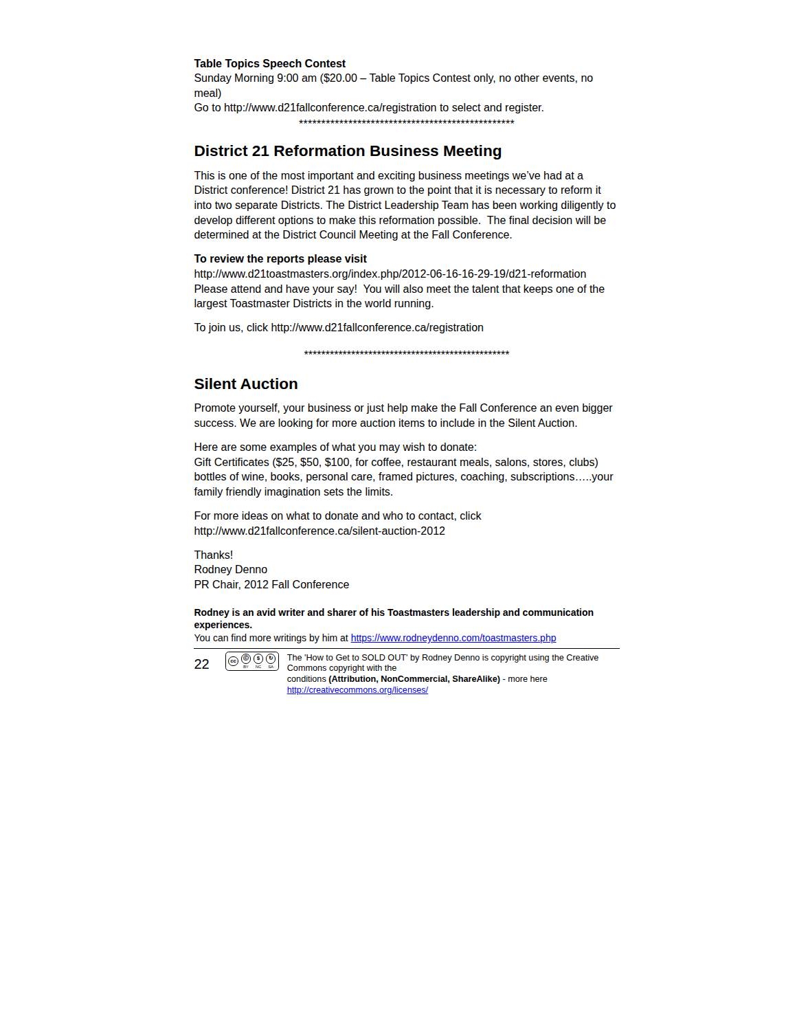Table Topics Speech Contest
Sunday Morning 9:00 am ($20.00 – Table Topics Contest only, no other events, no meal)
Go to http://www.d21fallconference.ca/registration to select and register.
************************************************
District 21 Reformation Business Meeting
This is one of the most important and exciting business meetings we’ve had at a District conference! District 21 has grown to the point that it is necessary to reform it into two separate Districts. The District Leadership Team has been working diligently to develop different options to make this reformation possible. The final decision will be determined at the District Council Meeting at the Fall Conference.
To review the reports please visit
http://www.d21toastmasters.org/index.php/2012-06-16-16-29-19/d21-reformation
Please attend and have your say! You will also meet the talent that keeps one of the largest Toastmaster Districts in the world running.
To join us, click http://www.d21fallconference.ca/registration
************************************************
Silent Auction
Promote yourself, your business or just help make the Fall Conference an even bigger success. We are looking for more auction items to include in the Silent Auction.
Here are some examples of what you may wish to donate:
Gift Certificates ($25, $50, $100, for coffee, restaurant meals, salons, stores, clubs)
bottles of wine, books, personal care, framed pictures, coaching, subscriptions…..your family friendly imagination sets the limits.
For more ideas on what to donate and who to contact, click
http://www.d21fallconference.ca/silent-auction-2012
Thanks!
Rodney Denno
PR Chair, 2012 Fall Conference
Rodney is an avid writer and sharer of his Toastmasters leadership and communication experiences.
You can find more writings by him at https://www.rodneydenno.com/toastmasters.php
22
cc ⒸBY $NC ↻SA
The 'How to Get to SOLD OUT' by Rodney Denno is copyright using the Creative Commons copyright with the
conditions (Attribution, NonCommercial, ShareAlike) - more here http://creativecommons.org/licenses/